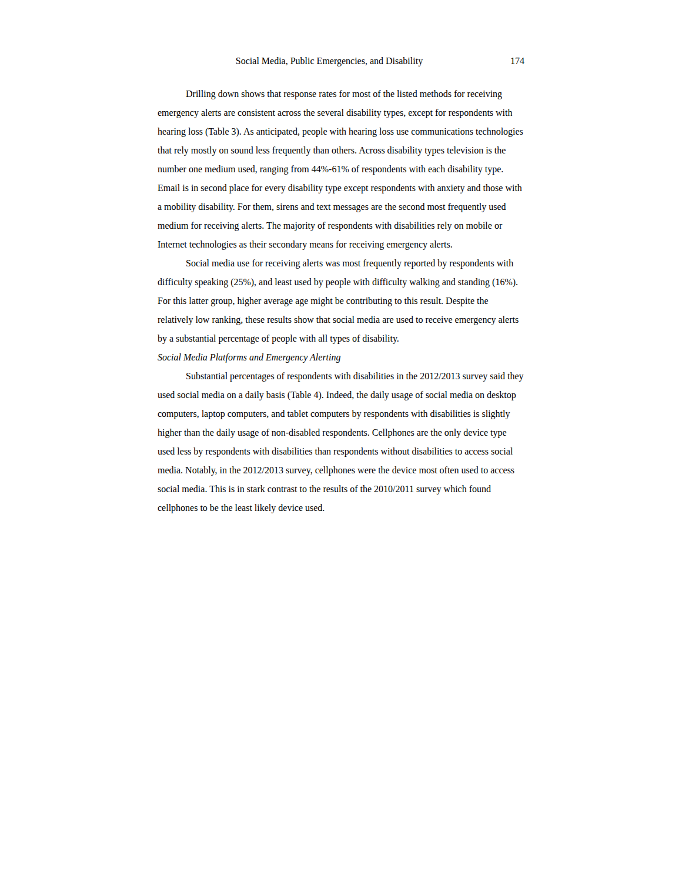Social Media, Public Emergencies, and Disability 174
Drilling down shows that response rates for most of the listed methods for receiving emergency alerts are consistent across the several disability types, except for respondents with hearing loss (Table 3). As anticipated, people with hearing loss use communications technologies that rely mostly on sound less frequently than others. Across disability types television is the number one medium used, ranging from 44%-61% of respondents with each disability type. Email is in second place for every disability type except respondents with anxiety and those with a mobility disability. For them, sirens and text messages are the second most frequently used medium for receiving alerts. The majority of respondents with disabilities rely on mobile or Internet technologies as their secondary means for receiving emergency alerts.
Social media use for receiving alerts was most frequently reported by respondents with difficulty speaking (25%), and least used by people with difficulty walking and standing (16%). For this latter group, higher average age might be contributing to this result. Despite the relatively low ranking, these results show that social media are used to receive emergency alerts by a substantial percentage of people with all types of disability.
Social Media Platforms and Emergency Alerting
Substantial percentages of respondents with disabilities in the 2012/2013 survey said they used social media on a daily basis (Table 4). Indeed, the daily usage of social media on desktop computers, laptop computers, and tablet computers by respondents with disabilities is slightly higher than the daily usage of non-disabled respondents. Cellphones are the only device type used less by respondents with disabilities than respondents without disabilities to access social media. Notably, in the 2012/2013 survey, cellphones were the device most often used to access social media. This is in stark contrast to the results of the 2010/2011 survey which found cellphones to be the least likely device used.